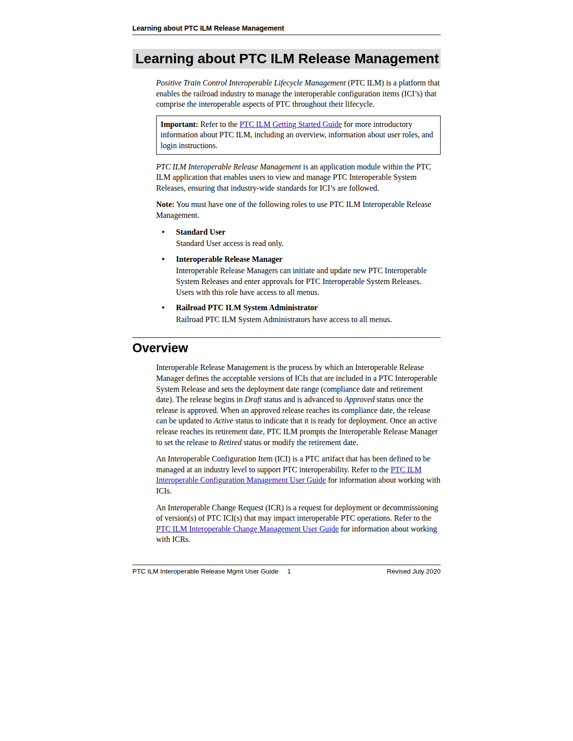Learning about PTC ILM Release Management
Learning about PTC ILM Release Management
Positive Train Control Interoperable Lifecycle Management (PTC ILM) is a platform that enables the railroad industry to manage the interoperable configuration items (ICI’s) that comprise the interoperable aspects of PTC throughout their lifecycle.
Important: Refer to the PTC ILM Getting Started Guide for more introductory information about PTC ILM, including an overview, information about user roles, and login instructions.
PTC ILM Interoperable Release Management is an application module within the PTC ILM application that enables users to view and manage PTC Interoperable System Releases, ensuring that industry-wide standards for ICI’s are followed.
Note: You must have one of the following roles to use PTC ILM Interoperable Release Management.
Standard User
Standard User access is read only.
Interoperable Release Manager
Interoperable Release Managers can initiate and update new PTC Interoperable System Releases and enter approvals for PTC Interoperable System Releases. Users with this role have access to all menus.
Railroad PTC ILM System Administrator
Railroad PTC ILM System Administrators have access to all menus.
Overview
Interoperable Release Management is the process by which an Interoperable Release Manager defines the acceptable versions of ICIs that are included in a PTC Interoperable System Release and sets the deployment date range (compliance date and retirement date). The release begins in Draft status and is advanced to Approved status once the release is approved. When an approved release reaches its compliance date, the release can be updated to Active status to indicate that it is ready for deployment. Once an active release reaches its retirement date, PTC ILM prompts the Interoperable Release Manager to set the release to Retired status or modify the retirement date.
An Interoperable Configuration Item (ICI) is a PTC artifact that has been defined to be managed at an industry level to support PTC interoperability. Refer to the PTC ILM Interoperable Configuration Management User Guide for information about working with ICIs.
An Interoperable Change Request (ICR) is a request for deployment or decommissioning of version(s) of PTC ICI(s) that may impact interoperable PTC operations. Refer to the PTC ILM Interoperable Change Management User Guide for information about working with ICRs.
PTC ILM Interoperable Release Mgmt User Guide
1
Revised July 2020